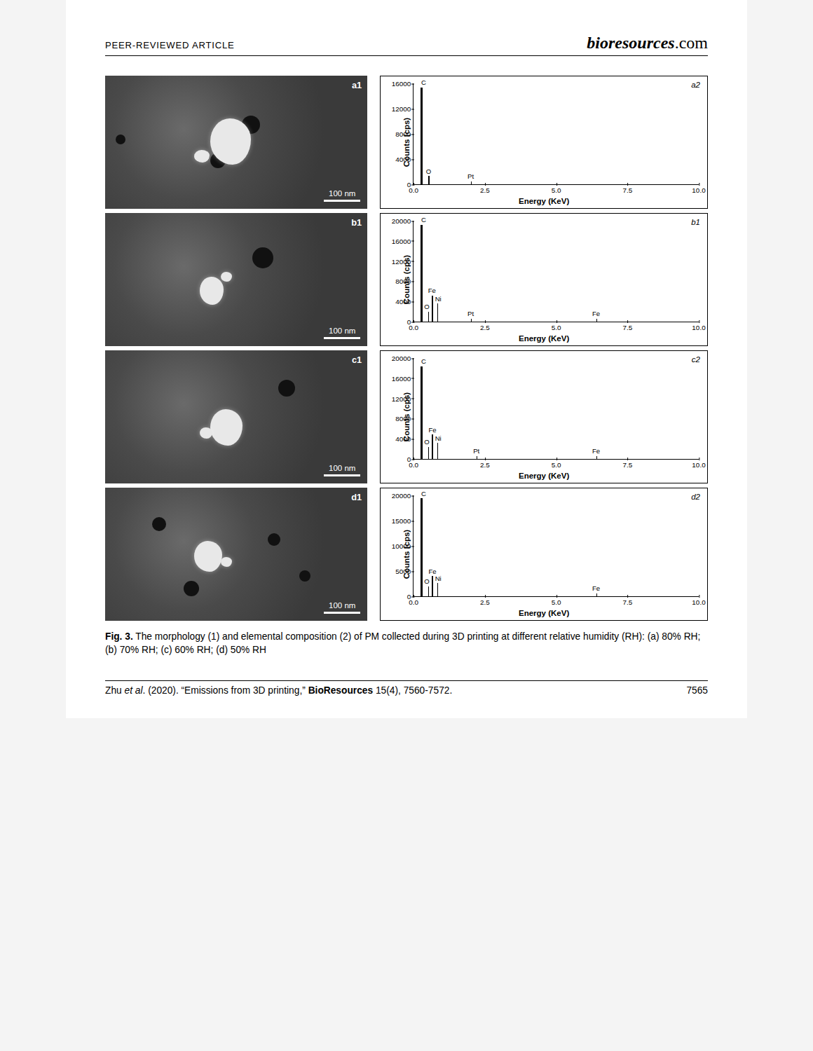PEER-REVIEWED ARTICLE
bioresources.com
a1
100 nm
a2 Counts (cps) Energy (KeV)
0 4000 8000 12000 16000 0.0 2.5 5.0 7.5 10.0
C
O
Pt
b1
100 nm
b1 Counts (cps) Energy (KeV)
0 4000 8000 12000 16000 20000 0.0 2.5 5.0 7.5 10.0
C
Fe
Ni
O
Pt
Fe
c1
100 nm
c2 Counts (cps) Energy (KeV)
0 4000 8000 12000 16000 20000 0.0 2.5 5.0 7.5 10.0
C
Fe
Ni
O
Pt
Fe
d1
100 nm
d2 Counts (cps) Energy (KeV)
0 5000 10000 15000 20000 0.0 2.5 5.0 7.5 10.0
C
Fe
Ni
O
Fe
Fig. 3. The morphology (1) and elemental composition (2) of PM collected during 3D printing at different relative humidity (RH): (a) 80% RH; (b) 70% RH; (c) 60% RH; (d) 50% RH
Zhu et al. (2020). “Emissions from 3D printing,” BioResources 15(4), 7560-7572.
7565